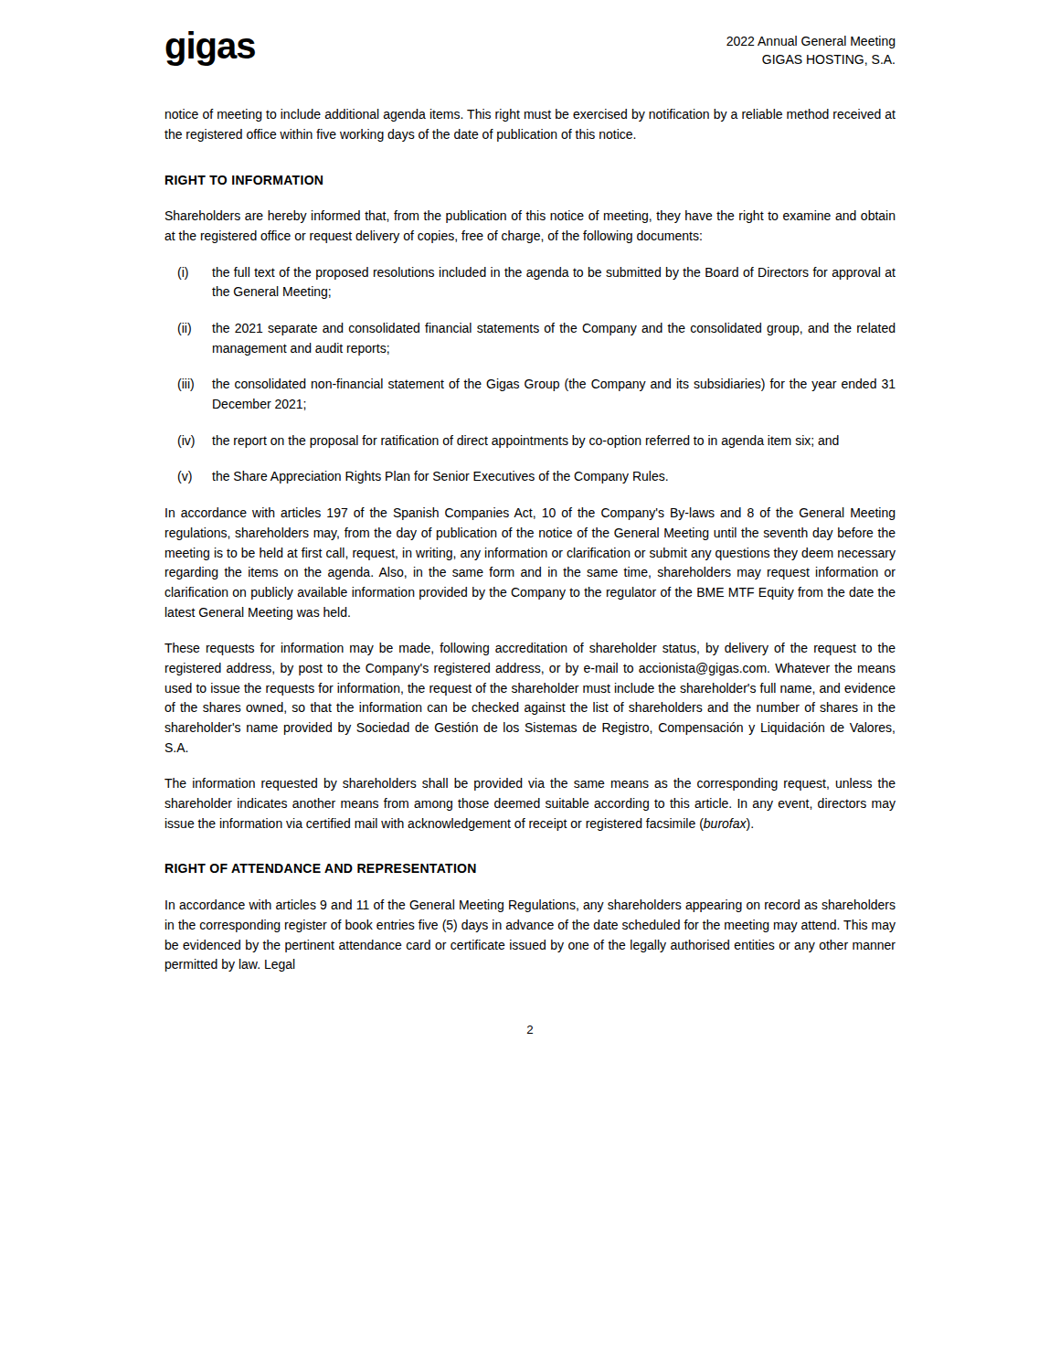gigas
2022 Annual General Meeting
GIGAS HOSTING, S.A.
notice of meeting to include additional agenda items. This right must be exercised by notification by a reliable method received at the registered office within five working days of the date of publication of this notice.
RIGHT TO INFORMATION
Shareholders are hereby informed that, from the publication of this notice of meeting, they have the right to examine and obtain at the registered office or request delivery of copies, free of charge, of the following documents:
the full text of the proposed resolutions included in the agenda to be submitted by the Board of Directors for approval at the General Meeting;
the 2021 separate and consolidated financial statements of the Company and the consolidated group, and the related management and audit reports;
the consolidated non-financial statement of the Gigas Group (the Company and its subsidiaries) for the year ended 31 December 2021;
the report on the proposal for ratification of direct appointments by co-option referred to in agenda item six; and
the Share Appreciation Rights Plan for Senior Executives of the Company Rules.
In accordance with articles 197 of the Spanish Companies Act, 10 of the Company's By-laws and 8 of the General Meeting regulations, shareholders may, from the day of publication of the notice of the General Meeting until the seventh day before the meeting is to be held at first call, request, in writing, any information or clarification or submit any questions they deem necessary regarding the items on the agenda. Also, in the same form and in the same time, shareholders may request information or clarification on publicly available information provided by the Company to the regulator of the BME MTF Equity from the date the latest General Meeting was held.
These requests for information may be made, following accreditation of shareholder status, by delivery of the request to the registered address, by post to the Company's registered address, or by e-mail to accionista@gigas.com. Whatever the means used to issue the requests for information, the request of the shareholder must include the shareholder's full name, and evidence of the shares owned, so that the information can be checked against the list of shareholders and the number of shares in the shareholder's name provided by Sociedad de Gestión de los Sistemas de Registro, Compensación y Liquidación de Valores, S.A.
The information requested by shareholders shall be provided via the same means as the corresponding request, unless the shareholder indicates another means from among those deemed suitable according to this article. In any event, directors may issue the information via certified mail with acknowledgement of receipt or registered facsimile (burofax).
RIGHT OF ATTENDANCE AND REPRESENTATION
In accordance with articles 9 and 11 of the General Meeting Regulations, any shareholders appearing on record as shareholders in the corresponding register of book entries five (5) days in advance of the date scheduled for the meeting may attend. This may be evidenced by the pertinent attendance card or certificate issued by one of the legally authorised entities or any other manner permitted by law. Legal
2